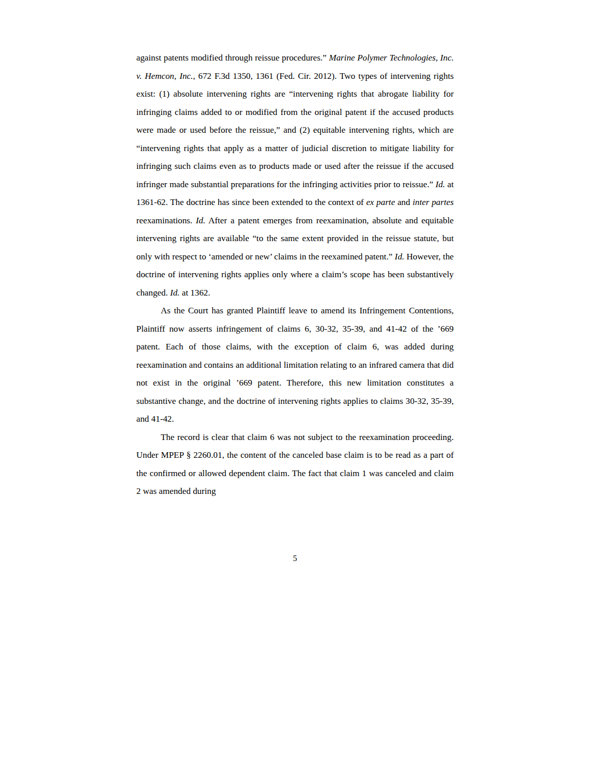against patents modified through reissue procedures.” Marine Polymer Technologies, Inc. v. Hemcon, Inc., 672 F.3d 1350, 1361 (Fed. Cir. 2012). Two types of intervening rights exist: (1) absolute intervening rights are “intervening rights that abrogate liability for infringing claims added to or modified from the original patent if the accused products were made or used before the reissue,” and (2) equitable intervening rights, which are “intervening rights that apply as a matter of judicial discretion to mitigate liability for infringing such claims even as to products made or used after the reissue if the accused infringer made substantial preparations for the infringing activities prior to reissue.” Id. at 1361-62. The doctrine has since been extended to the context of ex parte and inter partes reexaminations. Id. After a patent emerges from reexamination, absolute and equitable intervening rights are available “to the same extent provided in the reissue statute, but only with respect to ‘amended or new’ claims in the reexamined patent.” Id. However, the doctrine of intervening rights applies only where a claim’s scope has been substantively changed. Id. at 1362.
As the Court has granted Plaintiff leave to amend its Infringement Contentions, Plaintiff now asserts infringement of claims 6, 30-32, 35-39, and 41-42 of the ’669 patent. Each of those claims, with the exception of claim 6, was added during reexamination and contains an additional limitation relating to an infrared camera that did not exist in the original ’669 patent. Therefore, this new limitation constitutes a substantive change, and the doctrine of intervening rights applies to claims 30-32, 35-39, and 41-42.
The record is clear that claim 6 was not subject to the reexamination proceeding. Under MPEP § 2260.01, the content of the canceled base claim is to be read as a part of the confirmed or allowed dependent claim. The fact that claim 1 was canceled and claim 2 was amended during
5